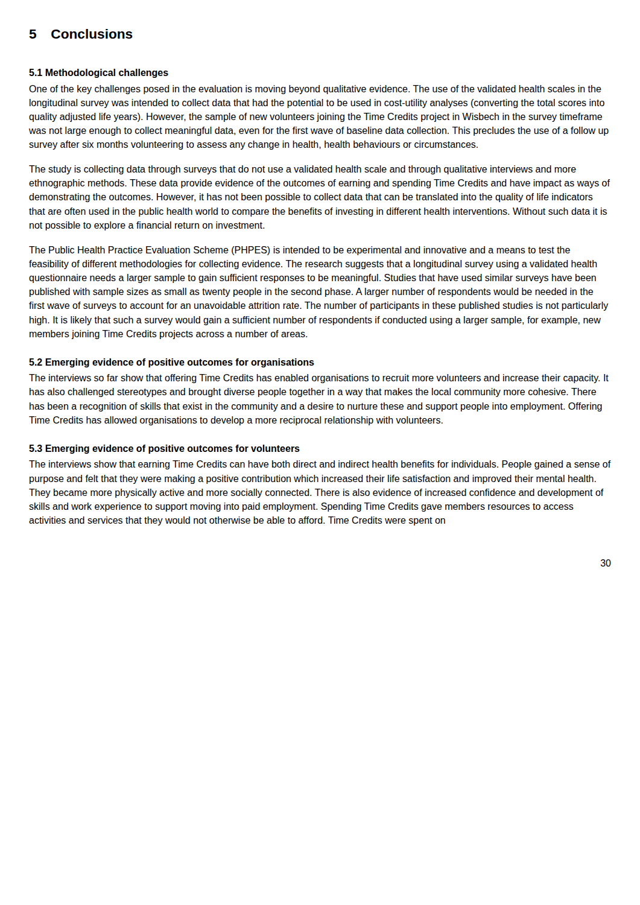5 Conclusions
5.1 Methodological challenges
One of the key challenges posed in the evaluation is moving beyond qualitative evidence. The use of the validated health scales in the longitudinal survey was intended to collect data that had the potential to be used in cost-utility analyses (converting the total scores into quality adjusted life years). However, the sample of new volunteers joining the Time Credits project in Wisbech in the survey timeframe was not large enough to collect meaningful data, even for the first wave of baseline data collection. This precludes the use of a follow up survey after six months volunteering to assess any change in health, health behaviours or circumstances.
The study is collecting data through surveys that do not use a validated health scale and through qualitative interviews and more ethnographic methods. These data provide evidence of the outcomes of earning and spending Time Credits and have impact as ways of demonstrating the outcomes. However, it has not been possible to collect data that can be translated into the quality of life indicators that are often used in the public health world to compare the benefits of investing in different health interventions. Without such data it is not possible to explore a financial return on investment.
The Public Health Practice Evaluation Scheme (PHPES) is intended to be experimental and innovative and a means to test the feasibility of different methodologies for collecting evidence. The research suggests that a longitudinal survey using a validated health questionnaire needs a larger sample to gain sufficient responses to be meaningful. Studies that have used similar surveys have been published with sample sizes as small as twenty people in the second phase. A larger number of respondents would be needed in the first wave of surveys to account for an unavoidable attrition rate. The number of participants in these published studies is not particularly high. It is likely that such a survey would gain a sufficient number of respondents if conducted using a larger sample, for example, new members joining Time Credits projects across a number of areas.
5.2 Emerging evidence of positive outcomes for organisations
The interviews so far show that offering Time Credits has enabled organisations to recruit more volunteers and increase their capacity. It has also challenged stereotypes and brought diverse people together in a way that makes the local community more cohesive. There has been a recognition of skills that exist in the community and a desire to nurture these and support people into employment. Offering Time Credits has allowed organisations to develop a more reciprocal relationship with volunteers.
5.3 Emerging evidence of positive outcomes for volunteers
The interviews show that earning Time Credits can have both direct and indirect health benefits for individuals. People gained a sense of purpose and felt that they were making a positive contribution which increased their life satisfaction and improved their mental health. They became more physically active and more socially connected. There is also evidence of increased confidence and development of skills and work experience to support moving into paid employment. Spending Time Credits gave members resources to access activities and services that they would not otherwise be able to afford. Time Credits were spent on
30